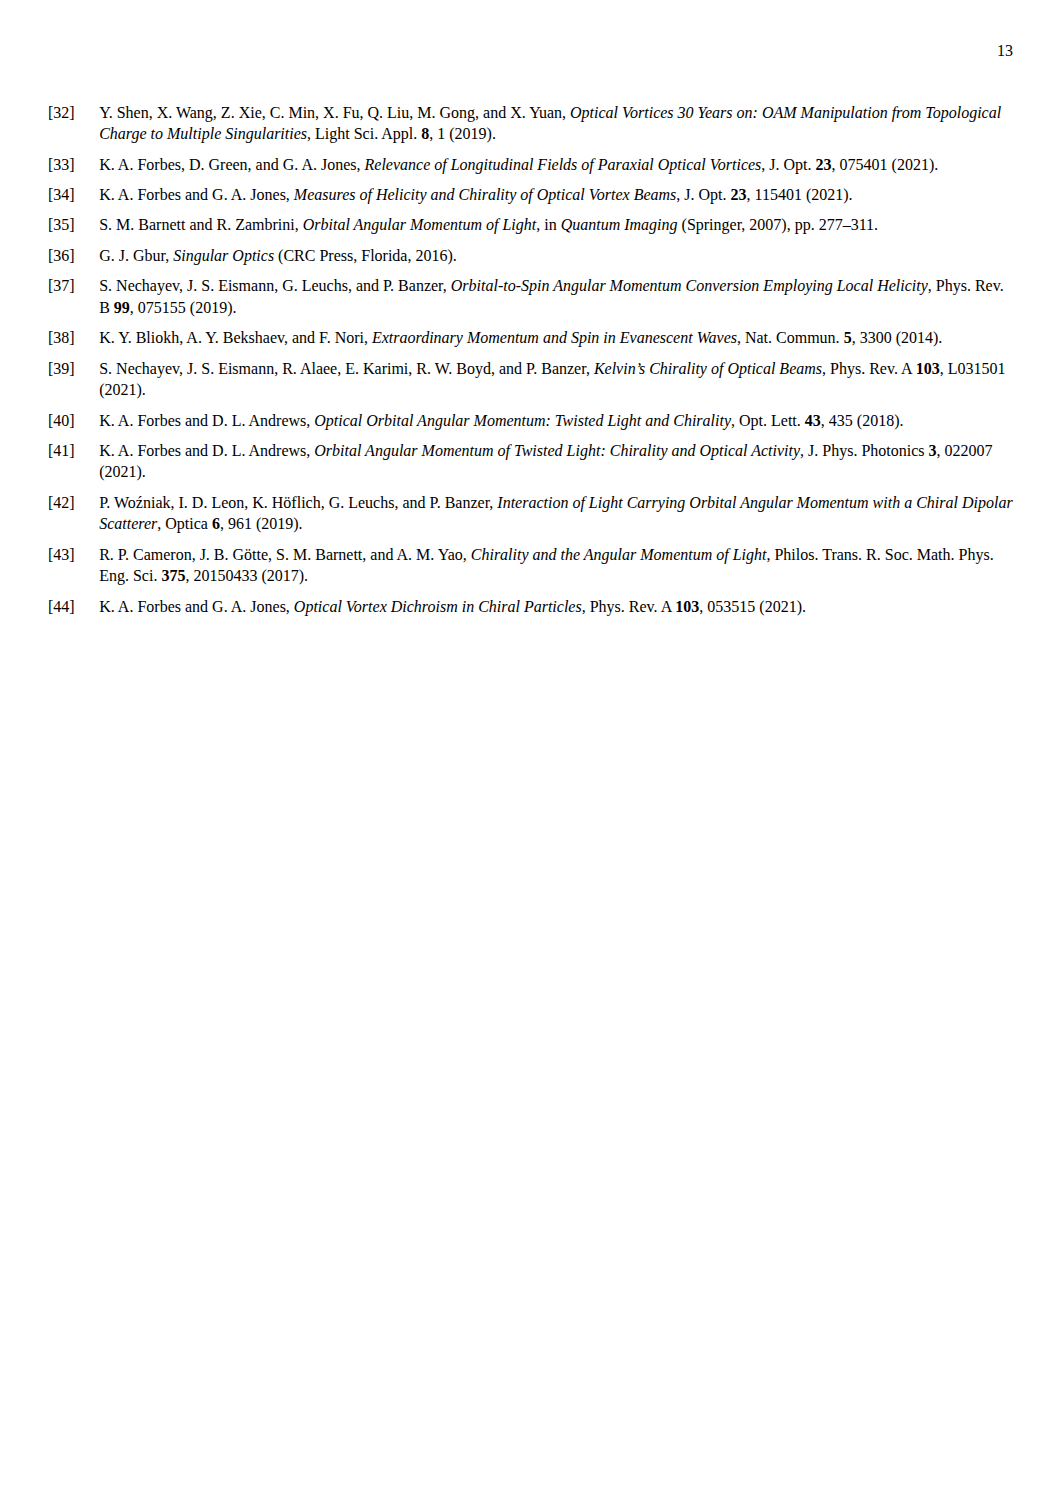13
[32] Y. Shen, X. Wang, Z. Xie, C. Min, X. Fu, Q. Liu, M. Gong, and X. Yuan, Optical Vortices 30 Years on: OAM Manipulation from Topological Charge to Multiple Singularities, Light Sci. Appl. 8, 1 (2019).
[33] K. A. Forbes, D. Green, and G. A. Jones, Relevance of Longitudinal Fields of Paraxial Optical Vortices, J. Opt. 23, 075401 (2021).
[34] K. A. Forbes and G. A. Jones, Measures of Helicity and Chirality of Optical Vortex Beams, J. Opt. 23, 115401 (2021).
[35] S. M. Barnett and R. Zambrini, Orbital Angular Momentum of Light, in Quantum Imaging (Springer, 2007), pp. 277–311.
[36] G. J. Gbur, Singular Optics (CRC Press, Florida, 2016).
[37] S. Nechayev, J. S. Eismann, G. Leuchs, and P. Banzer, Orbital-to-Spin Angular Momentum Conversion Employing Local Helicity, Phys. Rev. B 99, 075155 (2019).
[38] K. Y. Bliokh, A. Y. Bekshaev, and F. Nori, Extraordinary Momentum and Spin in Evanescent Waves, Nat. Commun. 5, 3300 (2014).
[39] S. Nechayev, J. S. Eismann, R. Alaee, E. Karimi, R. W. Boyd, and P. Banzer, Kelvin’s Chirality of Optical Beams, Phys. Rev. A 103, L031501 (2021).
[40] K. A. Forbes and D. L. Andrews, Optical Orbital Angular Momentum: Twisted Light and Chirality, Opt. Lett. 43, 435 (2018).
[41] K. A. Forbes and D. L. Andrews, Orbital Angular Momentum of Twisted Light: Chirality and Optical Activity, J. Phys. Photonics 3, 022007 (2021).
[42] P. Woźniak, I. D. Leon, K. Höflich, G. Leuchs, and P. Banzer, Interaction of Light Carrying Orbital Angular Momentum with a Chiral Dipolar Scatterer, Optica 6, 961 (2019).
[43] R. P. Cameron, J. B. Götte, S. M. Barnett, and A. M. Yao, Chirality and the Angular Momentum of Light, Philos. Trans. R. Soc. Math. Phys. Eng. Sci. 375, 20150433 (2017).
[44] K. A. Forbes and G. A. Jones, Optical Vortex Dichroism in Chiral Particles, Phys. Rev. A 103, 053515 (2021).